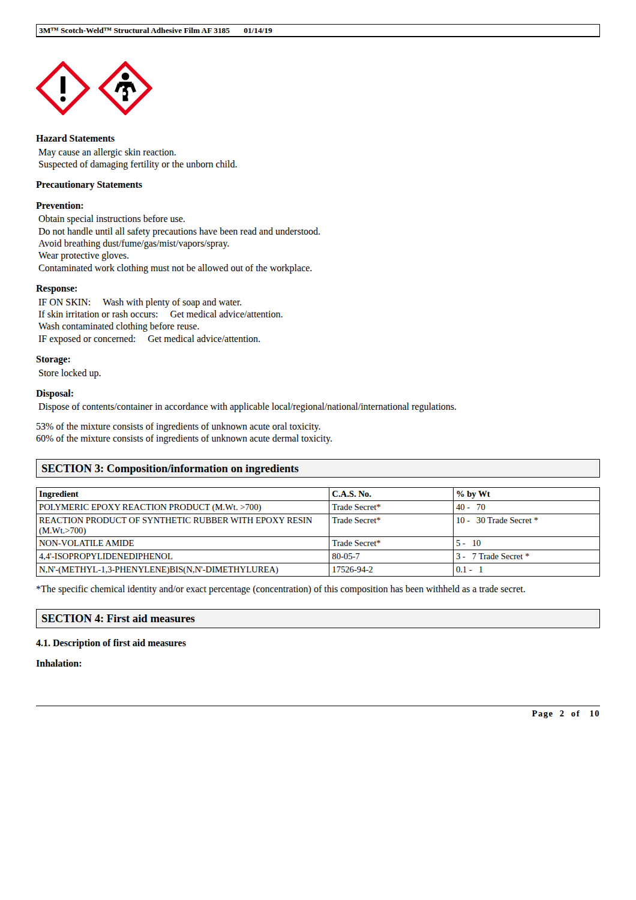3M™ Scotch-Weld™ Structural Adhesive Film AF 3185 01/14/19
Hazard Statements
May cause an allergic skin reaction.
Suspected of damaging fertility or the unborn child.
Precautionary Statements
Prevention:
Obtain special instructions before use.
Do not handle until all safety precautions have been read and understood.
Avoid breathing dust/fume/gas/mist/vapors/spray.
Wear protective gloves.
Contaminated work clothing must not be allowed out of the workplace.
Response:
IF ON SKIN: Wash with plenty of soap and water.
If skin irritation or rash occurs: Get medical advice/attention.
Wash contaminated clothing before reuse.
IF exposed or concerned: Get medical advice/attention.
Storage:
Store locked up.
Disposal:
Dispose of contents/container in accordance with applicable local/regional/national/international regulations.
53% of the mixture consists of ingredients of unknown acute oral toxicity.
60% of the mixture consists of ingredients of unknown acute dermal toxicity.
SECTION 3: Composition/information on ingredients
| Ingredient | C.A.S. No. | % by Wt |
| --- | --- | --- |
| POLYMERIC EPOXY REACTION PRODUCT (M.Wt. >700) | Trade Secret* | 40 - 70 |
| REACTION PRODUCT OF SYNTHETIC RUBBER WITH EPOXY RESIN (M.Wt.>700) | Trade Secret* | 10 - 30 Trade Secret * |
| NON-VOLATILE AMIDE | Trade Secret* | 5 - 10 |
| 4,4'-ISOPROPYLIDENEDIPHENOL | 80-05-7 | 3 - 7 Trade Secret * |
| N,N'-(METHYL-1,3-PHENYLENE)BIS(N,N'-DIMETHYLUREA) | 17526-94-2 | 0.1 - 1 |
*The specific chemical identity and/or exact percentage (concentration) of this composition has been withheld as a trade secret.
SECTION 4: First aid measures
4.1. Description of first aid measures
Inhalation:
Page 2 of 10